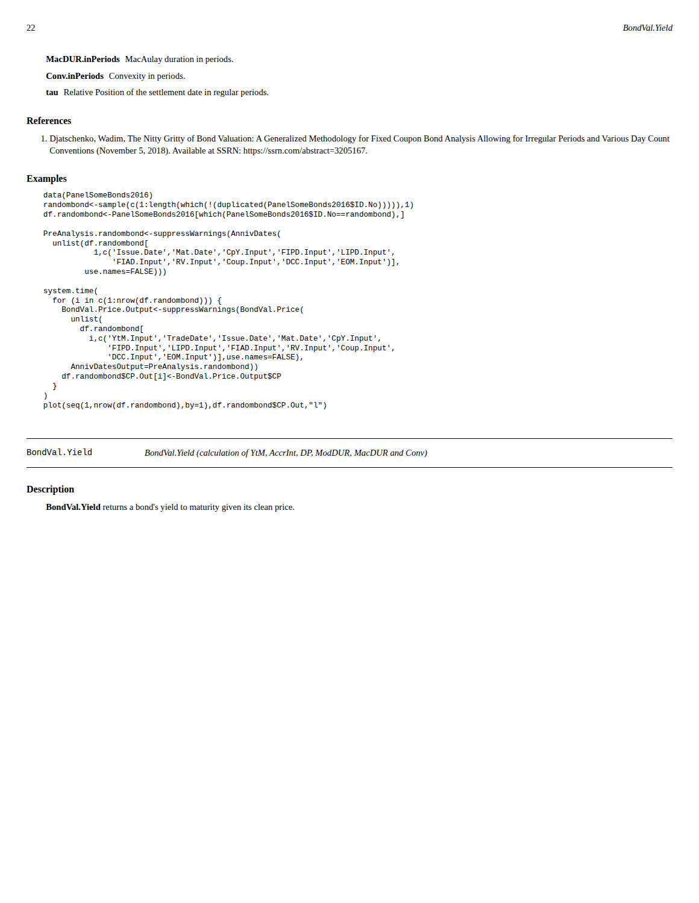22 BondVal.Yield
MacDUR.inPeriods
MacAulay duration in periods.
Conv.inPeriods
Convexity in periods.
tau
Relative Position of the settlement date in regular periods.
References
Djatschenko, Wadim, The Nitty Gritty of Bond Valuation: A Generalized Methodology for Fixed Coupon Bond Analysis Allowing for Irregular Periods and Various Day Count Conventions (November 5, 2018). Available at SSRN: https://ssrn.com/abstract=3205167.
Examples
data(PanelSomeBonds2016)
randombond<-sample(c(1:length(which(!(duplicated(PanelSomeBonds2016$ID.No))))),1)
df.randombond<-PanelSomeBonds2016[which(PanelSomeBonds2016$ID.No==randombond),]

PreAnalysis.randombond<-suppressWarnings(AnnivDates(
  unlist(df.randombond[
           1,c('Issue.Date','Mat.Date','CpY.Input','FIPD.Input','LIPD.Input',
               'FIAD.Input','RV.Input','Coup.Input','DCC.Input','EOM.Input')],
         use.names=FALSE)))

system.time(
  for (i in c(1:nrow(df.randombond))) {
    BondVal.Price.Output<-suppressWarnings(BondVal.Price(
      unlist(
        df.randombond[
          i,c('YtM.Input','TradeDate','Issue.Date','Mat.Date','CpY.Input',
              'FIPD.Input','LIPD.Input','FIAD.Input','RV.Input','Coup.Input',
              'DCC.Input','EOM.Input')],use.names=FALSE),
      AnnivDatesOutput=PreAnalysis.randombond))
    df.randombond$CP.Out[i]<-BondVal.Price.Output$CP
  }
)
plot(seq(1,nrow(df.randombond),by=1),df.randombond$CP.Out,"l")
BondVal.Yield
BondVal.Yield (calculation of YtM, AccrInt, DP, ModDUR, MacDUR and Conv)
Description
BondVal.Yield returns a bond's yield to maturity given its clean price.